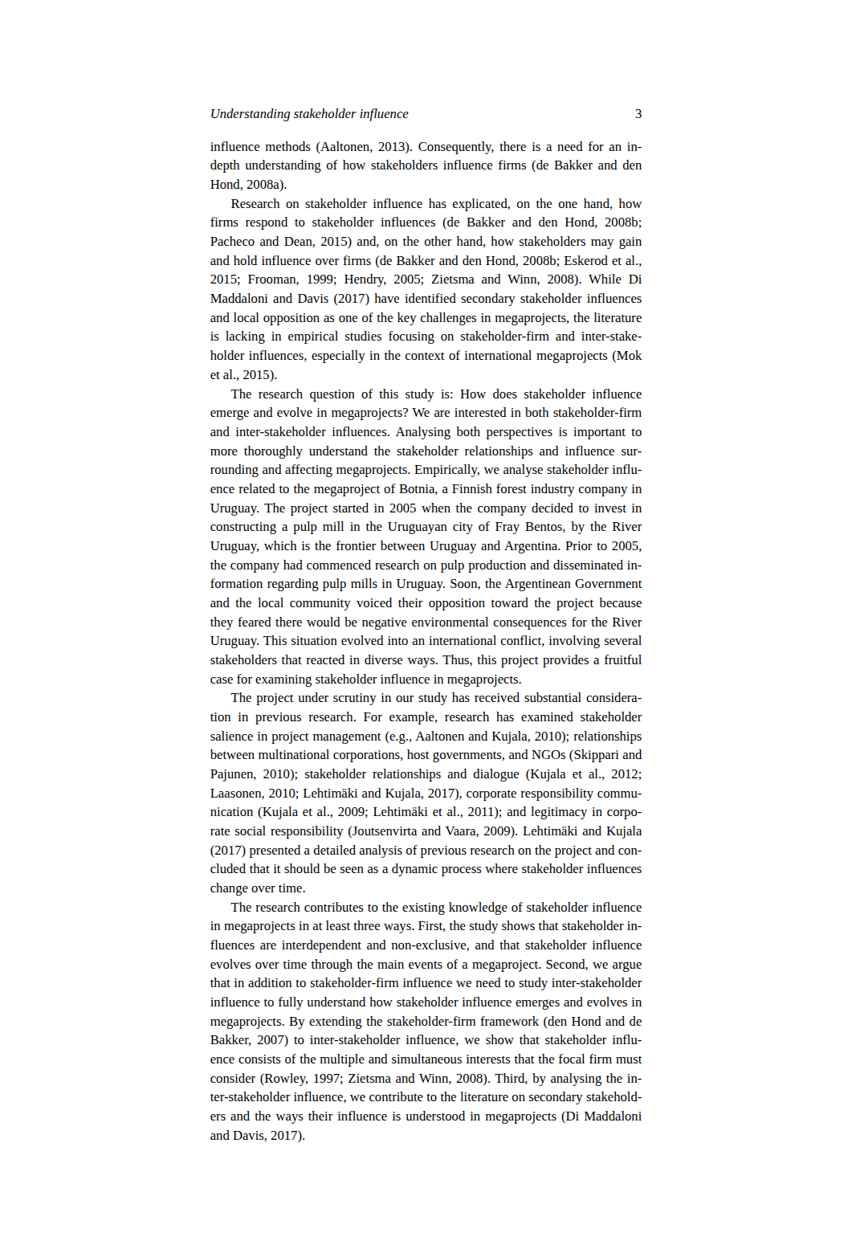Understanding stakeholder influence 3
influence methods (Aaltonen, 2013). Consequently, there is a need for an in-depth understanding of how stakeholders influence firms (de Bakker and den Hond, 2008a).
Research on stakeholder influence has explicated, on the one hand, how firms respond to stakeholder influences (de Bakker and den Hond, 2008b; Pacheco and Dean, 2015) and, on the other hand, how stakeholders may gain and hold influence over firms (de Bakker and den Hond, 2008b; Eskerod et al., 2015; Frooman, 1999; Hendry, 2005; Zietsma and Winn, 2008). While Di Maddaloni and Davis (2017) have identified secondary stakeholder influences and local opposition as one of the key challenges in megaprojects, the literature is lacking in empirical studies focusing on stakeholder-firm and inter-stakeholder influences, especially in the context of international megaprojects (Mok et al., 2015).
The research question of this study is: How does stakeholder influence emerge and evolve in megaprojects? We are interested in both stakeholder-firm and inter-stakeholder influences. Analysing both perspectives is important to more thoroughly understand the stakeholder relationships and influence surrounding and affecting megaprojects. Empirically, we analyse stakeholder influence related to the megaproject of Botnia, a Finnish forest industry company in Uruguay. The project started in 2005 when the company decided to invest in constructing a pulp mill in the Uruguayan city of Fray Bentos, by the River Uruguay, which is the frontier between Uruguay and Argentina. Prior to 2005, the company had commenced research on pulp production and disseminated information regarding pulp mills in Uruguay. Soon, the Argentinean Government and the local community voiced their opposition toward the project because they feared there would be negative environmental consequences for the River Uruguay. This situation evolved into an international conflict, involving several stakeholders that reacted in diverse ways. Thus, this project provides a fruitful case for examining stakeholder influence in megaprojects.
The project under scrutiny in our study has received substantial consideration in previous research. For example, research has examined stakeholder salience in project management (e.g., Aaltonen and Kujala, 2010); relationships between multinational corporations, host governments, and NGOs (Skippari and Pajunen, 2010); stakeholder relationships and dialogue (Kujala et al., 2012; Laasonen, 2010; Lehtimäki and Kujala, 2017), corporate responsibility communication (Kujala et al., 2009; Lehtimäki et al., 2011); and legitimacy in corporate social responsibility (Joutsenvirta and Vaara, 2009). Lehtimäki and Kujala (2017) presented a detailed analysis of previous research on the project and concluded that it should be seen as a dynamic process where stakeholder influences change over time.
The research contributes to the existing knowledge of stakeholder influence in megaprojects in at least three ways. First, the study shows that stakeholder influences are interdependent and non-exclusive, and that stakeholder influence evolves over time through the main events of a megaproject. Second, we argue that in addition to stakeholder-firm influence we need to study inter-stakeholder influence to fully understand how stakeholder influence emerges and evolves in megaprojects. By extending the stakeholder-firm framework (den Hond and de Bakker, 2007) to inter-stakeholder influence, we show that stakeholder influence consists of the multiple and simultaneous interests that the focal firm must consider (Rowley, 1997; Zietsma and Winn, 2008). Third, by analysing the inter-stakeholder influence, we contribute to the literature on secondary stakeholders and the ways their influence is understood in megaprojects (Di Maddaloni and Davis, 2017).